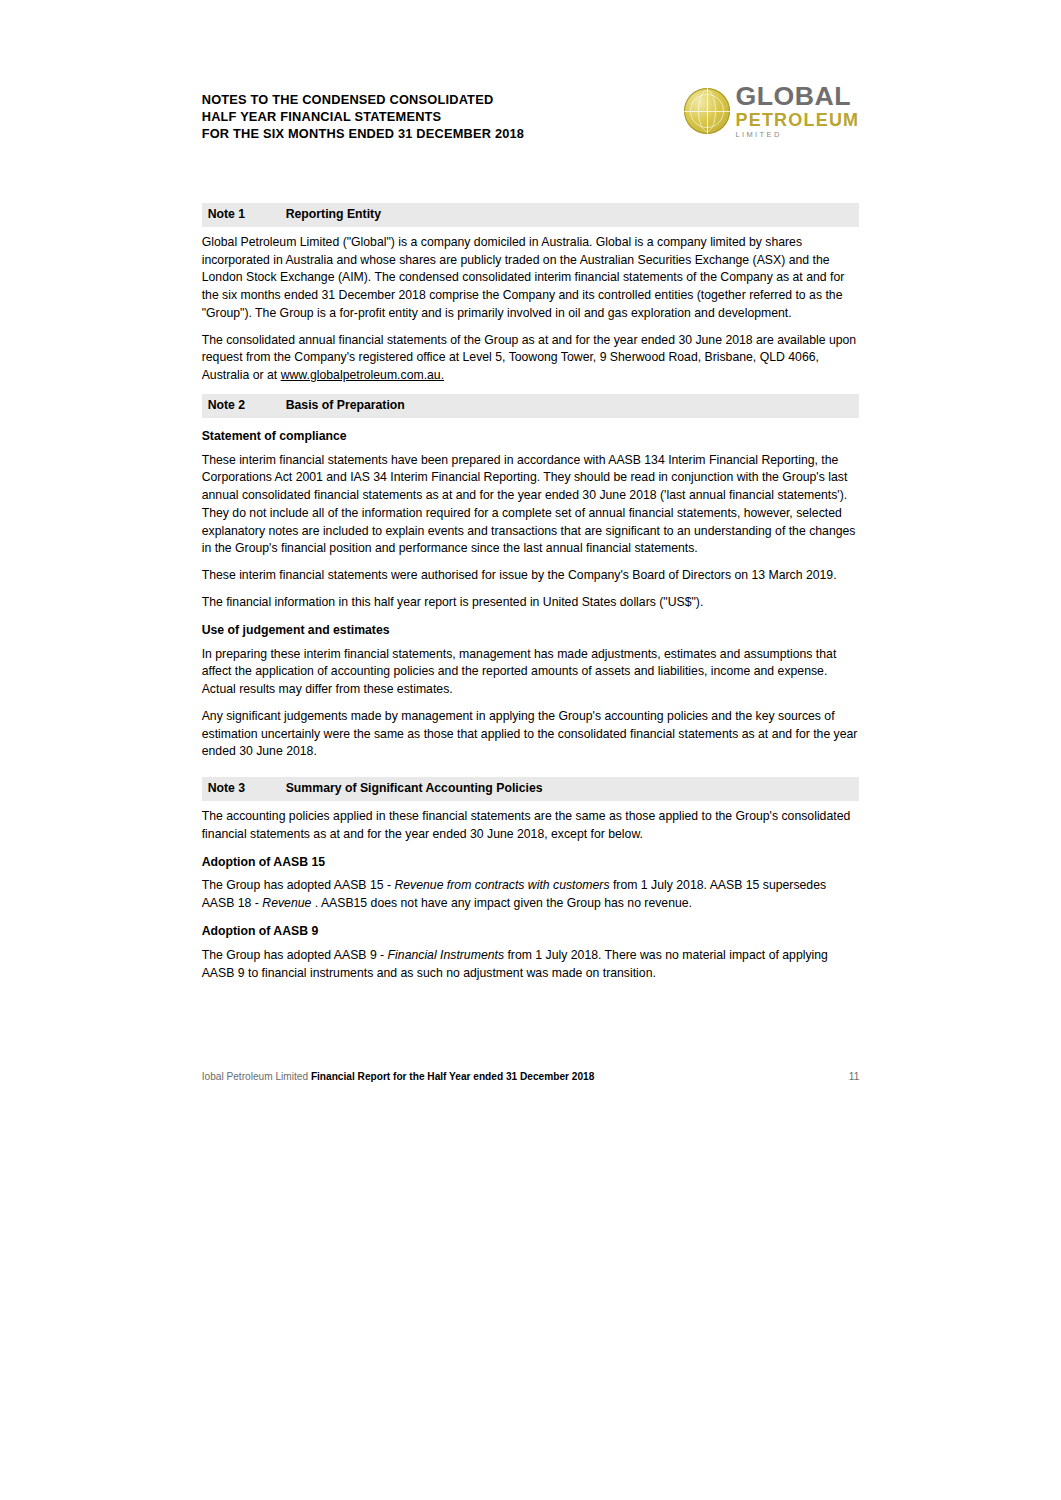Notes to the Condensed Consolidated
Half Year Financial Statements
For the Six Months Ended 31 December 2018
GLOBAL PETROLEUM LIMITED
Note 1 Reporting Entity
Global Petroleum Limited ("Global") is a company domiciled in Australia. Global is a company limited by shares incorporated in Australia and whose shares are publicly traded on the Australian Securities Exchange (ASX) and the London Stock Exchange (AIM). The condensed consolidated interim financial statements of the Company as at and for the six months ended 31 December 2018 comprise the Company and its controlled entities (together referred to as the "Group"). The Group is a for-profit entity and is primarily involved in oil and gas exploration and development.
The consolidated annual financial statements of the Group as at and for the year ended 30 June 2018 are available upon request from the Company's registered office at Level 5, Toowong Tower, 9 Sherwood Road, Brisbane, QLD 4066, Australia or at www.globalpetroleum.com.au.
Note 2 Basis of Preparation
Statement of compliance
These interim financial statements have been prepared in accordance with AASB 134 Interim Financial Reporting, the Corporations Act 2001 and IAS 34 Interim Financial Reporting. They should be read in conjunction with the Group's last annual consolidated financial statements as at and for the year ended 30 June 2018 ('last annual financial statements'). They do not include all of the information required for a complete set of annual financial statements, however, selected explanatory notes are included to explain events and transactions that are significant to an understanding of the changes in the Group's financial position and performance since the last annual financial statements.
These interim financial statements were authorised for issue by the Company's Board of Directors on 13 March 2019.
The financial information in this half year report is presented in United States dollars ("US$").
Use of judgement and estimates
In preparing these interim financial statements, management has made adjustments, estimates and assumptions that affect the application of accounting policies and the reported amounts of assets and liabilities, income and expense. Actual results may differ from these estimates.
Any significant judgements made by management in applying the Group's accounting policies and the key sources of estimation uncertainly were the same as those that applied to the consolidated financial statements as at and for the year ended 30 June 2018.
Note 3 Summary of Significant Accounting Policies
The accounting policies applied in these financial statements are the same as those applied to the Group's consolidated financial statements as at and for the year ended 30 June 2018, except for below.
Adoption of AASB 15
The Group has adopted AASB 15 - Revenue from contracts with customers from 1 July 2018. AASB 15 supersedes AASB 18 - Revenue . AASB15 does not have any impact given the Group has no revenue.
Adoption of AASB 9
The Group has adopted AASB 9 - Financial Instruments from 1 July 2018. There was no material impact of applying AASB 9 to financial instruments and as such no adjustment was made on transition.
Iobal Petroleum Limited Financial Report for the Half Year ended 31 December 2018
11